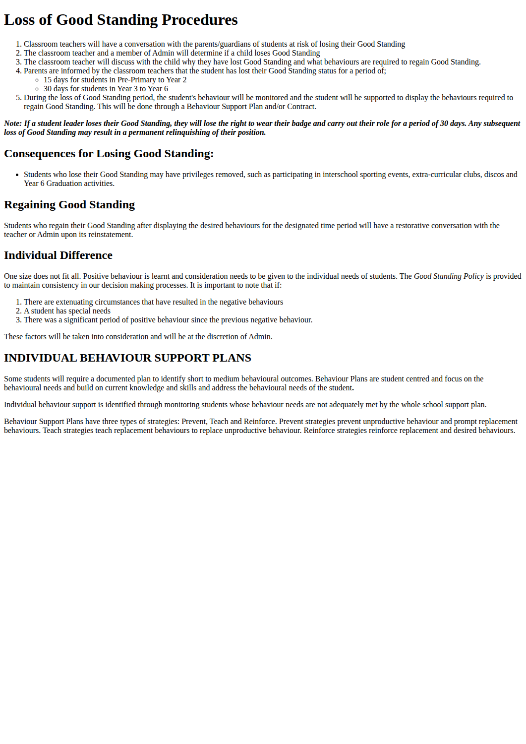Loss of Good Standing Procedures
Classroom teachers will have a conversation with the parents/guardians of students at risk of losing their Good Standing
The classroom teacher and a member of Admin will determine if a child loses Good Standing
The classroom teacher will discuss with the child why they have lost Good Standing and what behaviours are required to regain Good Standing.
Parents are informed by the classroom teachers that the student has lost their Good Standing status for a period of;
15 days for students in Pre-Primary to Year 2
30 days for students in Year 3 to Year 6
During the loss of Good Standing period, the student's behaviour will be monitored and the student will be supported to display the behaviours required to regain Good Standing. This will be done through a Behaviour Support Plan and/or Contract.
Note: If a student leader loses their Good Standing, they will lose the right to wear their badge and carry out their role for a period of 30 days. Any subsequent loss of Good Standing may result in a permanent relinquishing of their position.
Consequences for Losing Good Standing:
Students who lose their Good Standing may have privileges removed, such as participating in interschool sporting events, extra-curricular clubs, discos and Year 6 Graduation activities.
Regaining Good Standing
Students who regain their Good Standing after displaying the desired behaviours for the designated time period will have a restorative conversation with the teacher or Admin upon its reinstatement.
Individual Difference
One size does not fit all. Positive behaviour is learnt and consideration needs to be given to the individual needs of students. The Good Standing Policy is provided to maintain consistency in our decision making processes. It is important to note that if:
There are extenuating circumstances that have resulted in the negative behaviours
A student has special needs
There was a significant period of positive behaviour since the previous negative behaviour.
These factors will be taken into consideration and will be at the discretion of Admin.
INDIVIDUAL BEHAVIOUR SUPPORT PLANS
Some students will require a documented plan to identify short to medium behavioural outcomes. Behaviour Plans are student centred and focus on the behavioural needs and build on current knowledge and skills and address the behavioural needs of the student.
Individual behaviour support is identified through monitoring students whose behaviour needs are not adequately met by the whole school support plan.
Behaviour Support Plans have three types of strategies: Prevent, Teach and Reinforce. Prevent strategies prevent unproductive behaviour and prompt replacement behaviours. Teach strategies teach replacement behaviours to replace unproductive behaviour. Reinforce strategies reinforce replacement and desired behaviours.